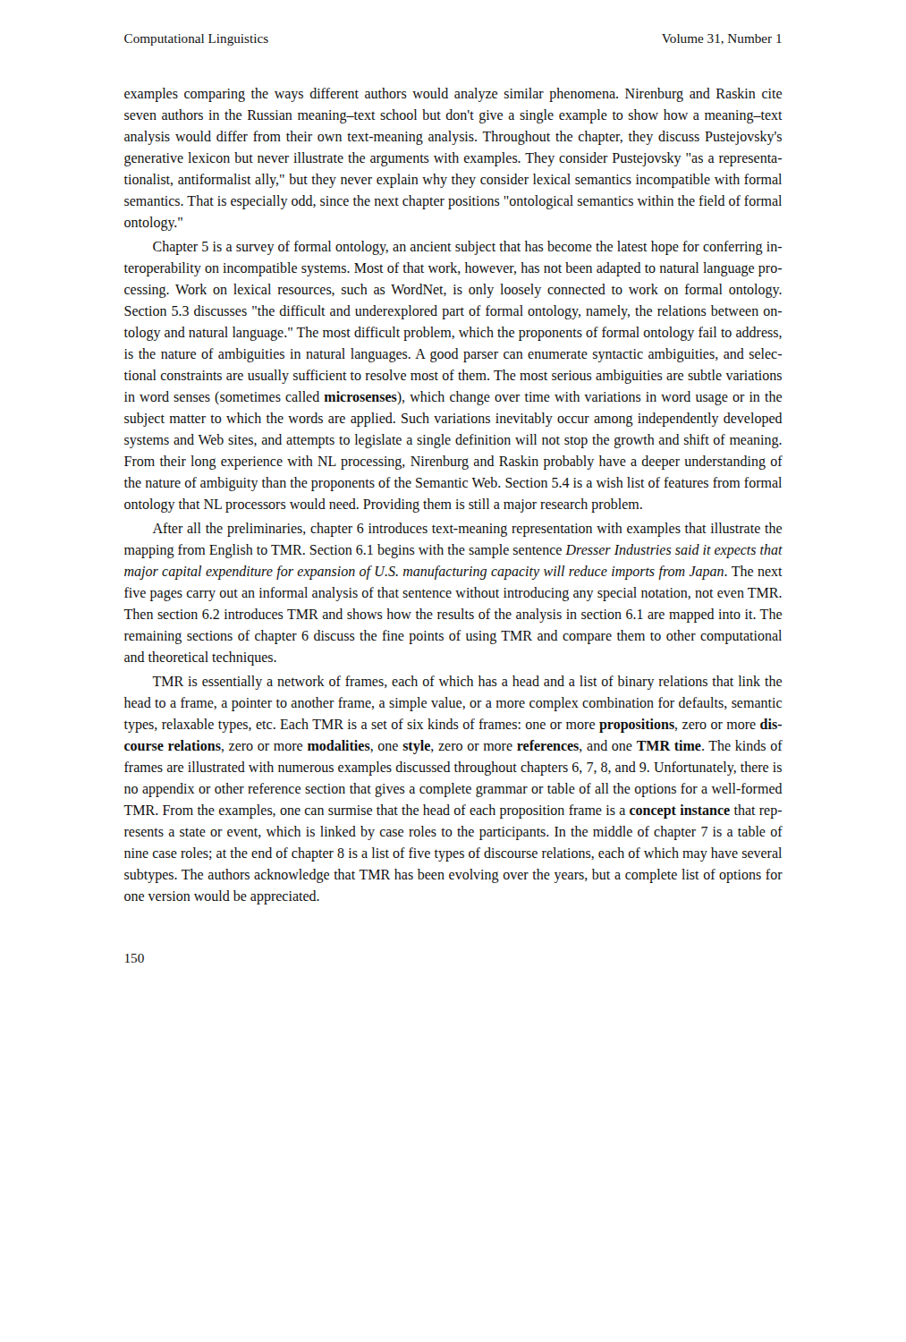Computational Linguistics Volume 31, Number 1
examples comparing the ways different authors would analyze similar phenomena. Nirenburg and Raskin cite seven authors in the Russian meaning–text school but don't give a single example to show how a meaning–text analysis would differ from their own text-meaning analysis. Throughout the chapter, they discuss Pustejovsky's generative lexicon but never illustrate the arguments with examples. They consider Pustejovsky "as a representationalist, antiformalist ally," but they never explain why they consider lexical semantics incompatible with formal semantics. That is especially odd, since the next chapter positions "ontological semantics within the field of formal ontology."
Chapter 5 is a survey of formal ontology, an ancient subject that has become the latest hope for conferring interoperability on incompatible systems. Most of that work, however, has not been adapted to natural language processing. Work on lexical resources, such as WordNet, is only loosely connected to work on formal ontology. Section 5.3 discusses "the difficult and underexplored part of formal ontology, namely, the relations between ontology and natural language." The most difficult problem, which the proponents of formal ontology fail to address, is the nature of ambiguities in natural languages. A good parser can enumerate syntactic ambiguities, and selectional constraints are usually sufficient to resolve most of them. The most serious ambiguities are subtle variations in word senses (sometimes called microsenses), which change over time with variations in word usage or in the subject matter to which the words are applied. Such variations inevitably occur among independently developed systems and Web sites, and attempts to legislate a single definition will not stop the growth and shift of meaning. From their long experience with NL processing, Nirenburg and Raskin probably have a deeper understanding of the nature of ambiguity than the proponents of the Semantic Web. Section 5.4 is a wish list of features from formal ontology that NL processors would need. Providing them is still a major research problem.
After all the preliminaries, chapter 6 introduces text-meaning representation with examples that illustrate the mapping from English to TMR. Section 6.1 begins with the sample sentence Dresser Industries said it expects that major capital expenditure for expansion of U.S. manufacturing capacity will reduce imports from Japan. The next five pages carry out an informal analysis of that sentence without introducing any special notation, not even TMR. Then section 6.2 introduces TMR and shows how the results of the analysis in section 6.1 are mapped into it. The remaining sections of chapter 6 discuss the fine points of using TMR and compare them to other computational and theoretical techniques.
TMR is essentially a network of frames, each of which has a head and a list of binary relations that link the head to a frame, a pointer to another frame, a simple value, or a more complex combination for defaults, semantic types, relaxable types, etc. Each TMR is a set of six kinds of frames: one or more propositions, zero or more discourse relations, zero or more modalities, one style, zero or more references, and one TMR time. The kinds of frames are illustrated with numerous examples discussed throughout chapters 6, 7, 8, and 9. Unfortunately, there is no appendix or other reference section that gives a complete grammar or table of all the options for a well-formed TMR. From the examples, one can surmise that the head of each proposition frame is a concept instance that represents a state or event, which is linked by case roles to the participants. In the middle of chapter 7 is a table of nine case roles; at the end of chapter 8 is a list of five types of discourse relations, each of which may have several subtypes. The authors acknowledge that TMR has been evolving over the years, but a complete list of options for one version would be appreciated.
150